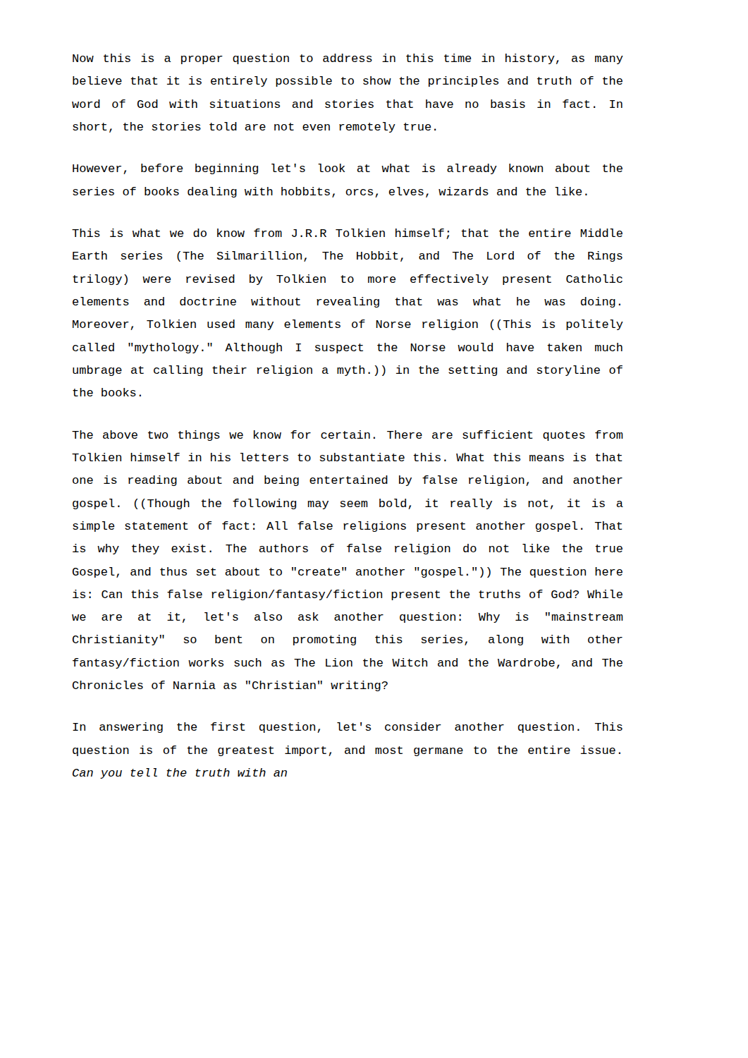Now this is a proper question to address in this time in history, as many believe that it is entirely possible to show the principles and truth of the word of God with situations and stories that have no basis in fact. In short, the stories told are not even remotely true.
However, before beginning let's look at what is already known about the series of books dealing with hobbits, orcs, elves, wizards and the like.
This is what we do know from J.R.R Tolkien himself; that the entire Middle Earth series (The Silmarillion, The Hobbit, and The Lord of the Rings trilogy) were revised by Tolkien to more effectively present Catholic elements and doctrine without revealing that was what he was doing. Moreover, Tolkien used many elements of Norse religion ((This is politely called "mythology." Although I suspect the Norse would have taken much umbrage at calling their religion a myth.)) in the setting and storyline of the books.
The above two things we know for certain. There are sufficient quotes from Tolkien himself in his letters to substantiate this. What this means is that one is reading about and being entertained by false religion, and another gospel. ((Though the following may seem bold, it really is not, it is a simple statement of fact: All false religions present another gospel. That is why they exist. The authors of false religion do not like the true Gospel, and thus set about to "create" another "gospel.")) The question here is: Can this false religion/fantasy/fiction present the truths of God? While we are at it, let's also ask another question: Why is "mainstream Christianity" so bent on promoting this series, along with other fantasy/fiction works such as The Lion the Witch and the Wardrobe, and The Chronicles of Narnia as "Christian" writing?
In answering the first question, let's consider another question. This question is of the greatest import, and most germane to the entire issue. Can you tell the truth with an